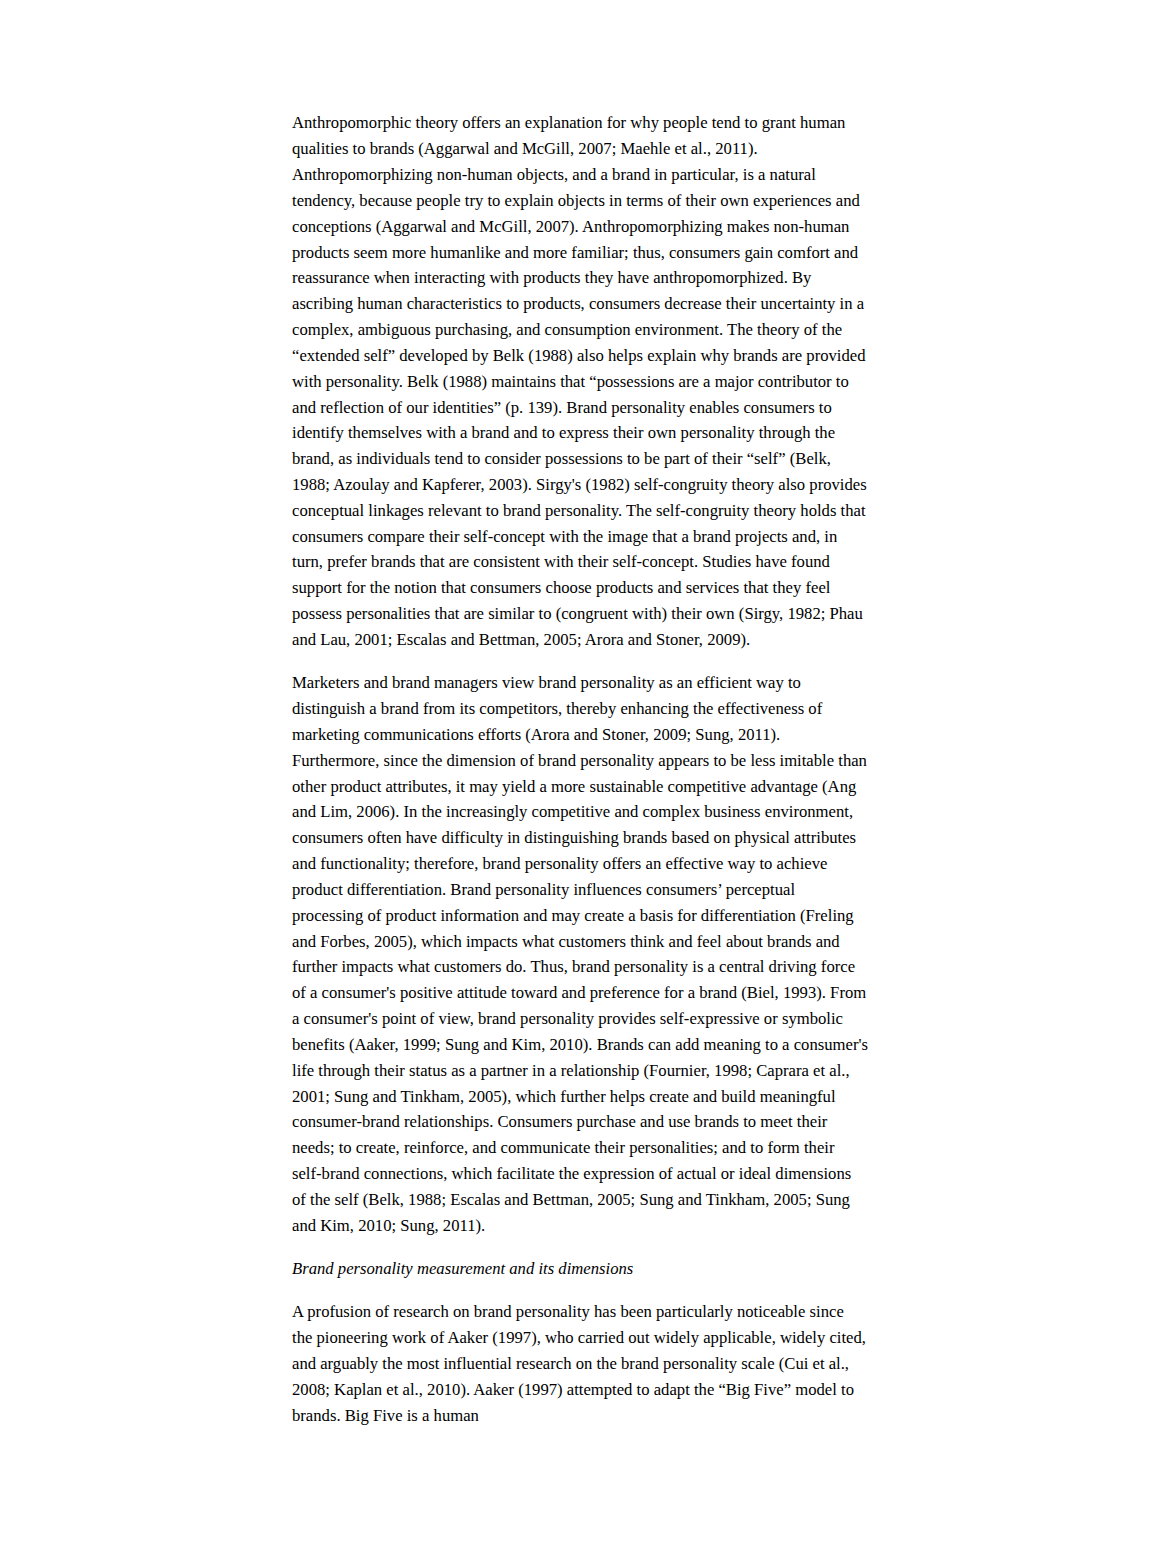Anthropomorphic theory offers an explanation for why people tend to grant human qualities to brands (Aggarwal and McGill, 2007; Maehle et al., 2011). Anthropomorphizing non-human objects, and a brand in particular, is a natural tendency, because people try to explain objects in terms of their own experiences and conceptions (Aggarwal and McGill, 2007). Anthropomorphizing makes non-human products seem more humanlike and more familiar; thus, consumers gain comfort and reassurance when interacting with products they have anthropomorphized. By ascribing human characteristics to products, consumers decrease their uncertainty in a complex, ambiguous purchasing, and consumption environment. The theory of the “extended self” developed by Belk (1988) also helps explain why brands are provided with personality. Belk (1988) maintains that “possessions are a major contributor to and reflection of our identities” (p. 139). Brand personality enables consumers to identify themselves with a brand and to express their own personality through the brand, as individuals tend to consider possessions to be part of their “self” (Belk, 1988; Azoulay and Kapferer, 2003). Sirgy's (1982) self-congruity theory also provides conceptual linkages relevant to brand personality. The self-congruity theory holds that consumers compare their self-concept with the image that a brand projects and, in turn, prefer brands that are consistent with their self-concept. Studies have found support for the notion that consumers choose products and services that they feel possess personalities that are similar to (congruent with) their own (Sirgy, 1982; Phau and Lau, 2001; Escalas and Bettman, 2005; Arora and Stoner, 2009).
Marketers and brand managers view brand personality as an efficient way to distinguish a brand from its competitors, thereby enhancing the effectiveness of marketing communications efforts (Arora and Stoner, 2009; Sung, 2011). Furthermore, since the dimension of brand personality appears to be less imitable than other product attributes, it may yield a more sustainable competitive advantage (Ang and Lim, 2006). In the increasingly competitive and complex business environment, consumers often have difficulty in distinguishing brands based on physical attributes and functionality; therefore, brand personality offers an effective way to achieve product differentiation. Brand personality influences consumers’ perceptual processing of product information and may create a basis for differentiation (Freling and Forbes, 2005), which impacts what customers think and feel about brands and further impacts what customers do. Thus, brand personality is a central driving force of a consumer's positive attitude toward and preference for a brand (Biel, 1993). From a consumer's point of view, brand personality provides self-expressive or symbolic benefits (Aaker, 1999; Sung and Kim, 2010). Brands can add meaning to a consumer's life through their status as a partner in a relationship (Fournier, 1998; Caprara et al., 2001; Sung and Tinkham, 2005), which further helps create and build meaningful consumer-brand relationships. Consumers purchase and use brands to meet their needs; to create, reinforce, and communicate their personalities; and to form their self-brand connections, which facilitate the expression of actual or ideal dimensions of the self (Belk, 1988; Escalas and Bettman, 2005; Sung and Tinkham, 2005; Sung and Kim, 2010; Sung, 2011).
Brand personality measurement and its dimensions
A profusion of research on brand personality has been particularly noticeable since the pioneering work of Aaker (1997), who carried out widely applicable, widely cited, and arguably the most influential research on the brand personality scale (Cui et al., 2008; Kaplan et al., 2010). Aaker (1997) attempted to adapt the “Big Five” model to brands. Big Five is a human